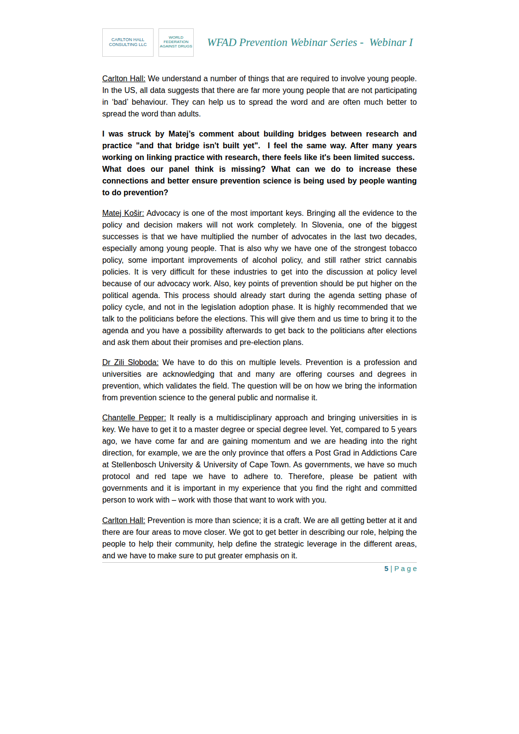CARLTON HALL
CONSULTING LLC
WORLD FEDERATION
AGAINST DRUGS
WFAD Prevention Webinar Series - Webinar I
Carlton Hall: We understand a number of things that are required to involve young people. In the US, all data suggests that there are far more young people that are not participating in ‘bad’ behaviour. They can help us to spread the word and are often much better to spread the word than adults.
I was struck by Matej’s comment about building bridges between research and practice "and that bridge isn't built yet". I feel the same way. After many years working on linking practice with research, there feels like it's been limited success. What does our panel think is missing? What can we do to increase these connections and better ensure prevention science is being used by people wanting to do prevention?
Matej Košir: Advocacy is one of the most important keys. Bringing all the evidence to the policy and decision makers will not work completely. In Slovenia, one of the biggest successes is that we have multiplied the number of advocates in the last two decades, especially among young people. That is also why we have one of the strongest tobacco policy, some important improvements of alcohol policy, and still rather strict cannabis policies. It is very difficult for these industries to get into the discussion at policy level because of our advocacy work. Also, key points of prevention should be put higher on the political agenda. This process should already start during the agenda setting phase of policy cycle, and not in the legislation adoption phase. It is highly recommended that we talk to the politicians before the elections. This will give them and us time to bring it to the agenda and you have a possibility afterwards to get back to the politicians after elections and ask them about their promises and pre-election plans.
Dr Zili Sloboda: We have to do this on multiple levels. Prevention is a profession and universities are acknowledging that and many are offering courses and degrees in prevention, which validates the field. The question will be on how we bring the information from prevention science to the general public and normalise it.
Chantelle Pepper: It really is a multidisciplinary approach and bringing universities in is key. We have to get it to a master degree or special degree level. Yet, compared to 5 years ago, we have come far and are gaining momentum and we are heading into the right direction, for example, we are the only province that offers a Post Grad in Addictions Care at Stellenbosch University & University of Cape Town. As governments, we have so much protocol and red tape we have to adhere to. Therefore, please be patient with governments and it is important in my experience that you find the right and committed person to work with – work with those that want to work with you.
Carlton Hall: Prevention is more than science; it is a craft. We are all getting better at it and there are four areas to move closer. We got to get better in describing our role, helping the people to help their community, help define the strategic leverage in the different areas, and we have to make sure to put greater emphasis on it.
5 | P a g e